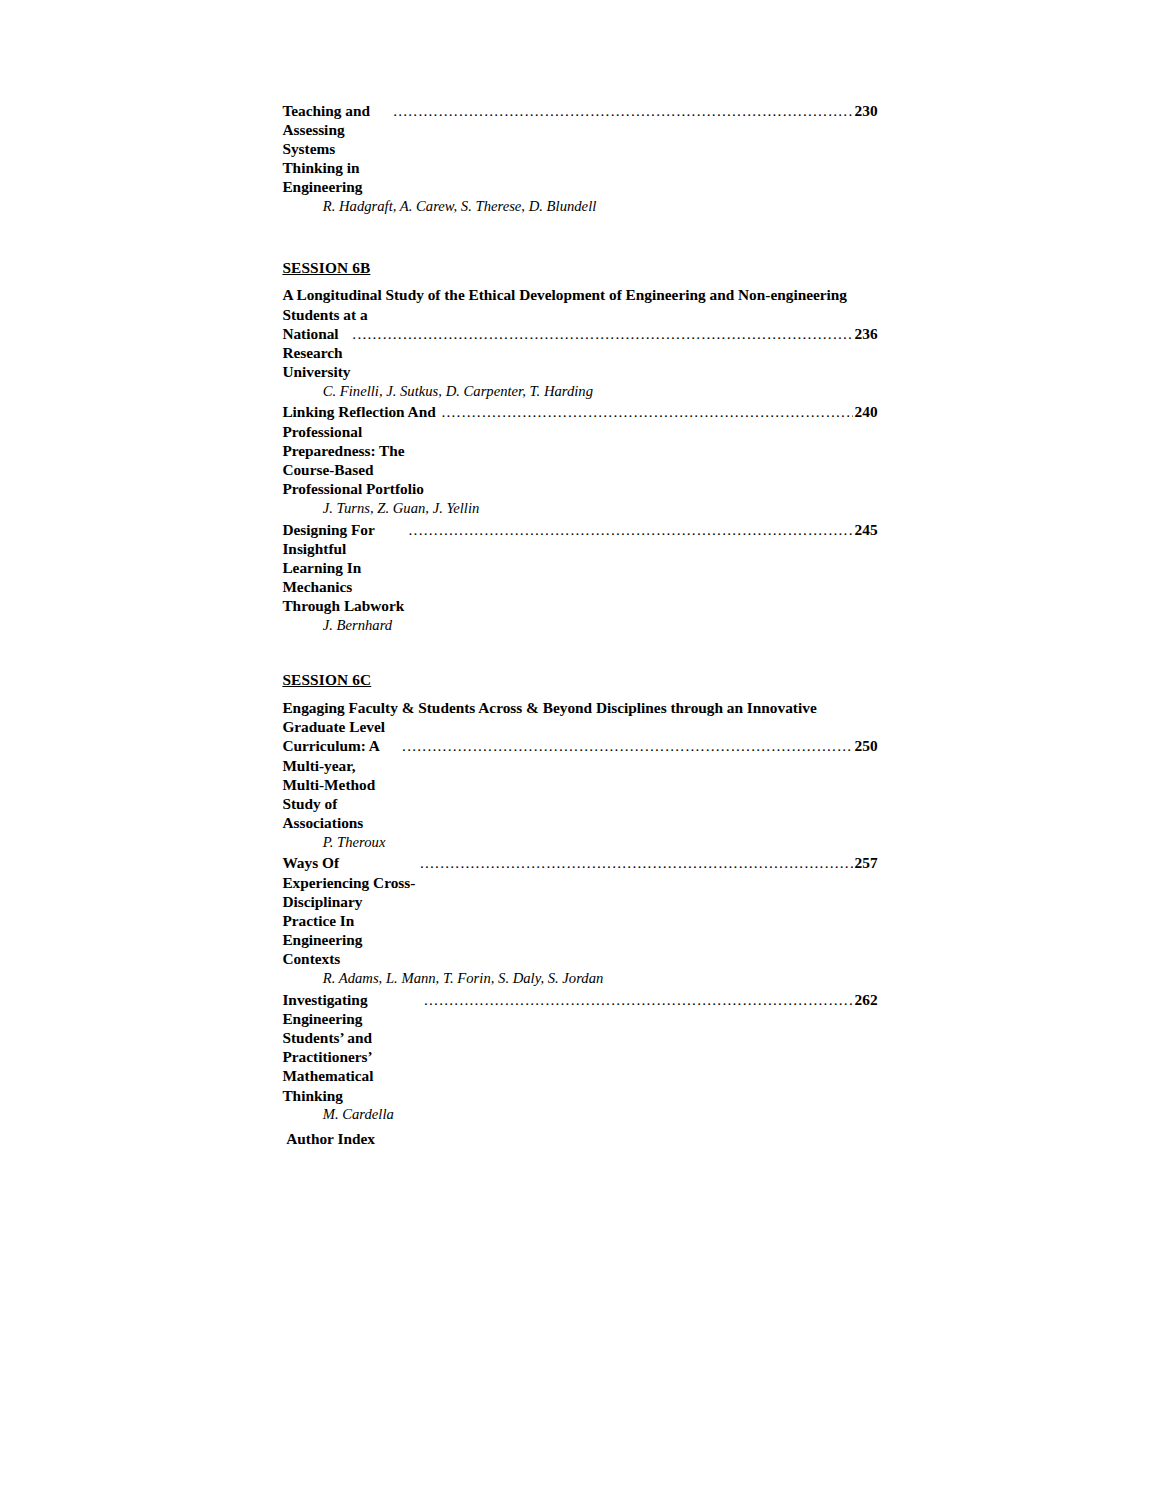Teaching and Assessing Systems Thinking in Engineering 230
R. Hadgraft, A. Carew, S. Therese, D. Blundell
SESSION 6B
A Longitudinal Study of the Ethical Development of Engineering and Non-engineering Students at a National Research University 236
C. Finelli, J. Sutkus, D. Carpenter, T. Harding
Linking Reflection And Professional Preparedness: The Course-Based Professional Portfolio 240
J. Turns, Z. Guan, J. Yellin
Designing For Insightful Learning In Mechanics Through Labwork 245
J. Bernhard
SESSION 6C
Engaging Faculty & Students Across & Beyond Disciplines through an Innovative Graduate Level Curriculum: A Multi-year, Multi-Method Study of Associations 250
P. Theroux
Ways Of Experiencing Cross-Disciplinary Practice In Engineering Contexts 257
R. Adams, L. Mann, T. Forin, S. Daly, S. Jordan
Investigating Engineering Students’ and Practitioners’ Mathematical Thinking 262
M. Cardella
Author Index